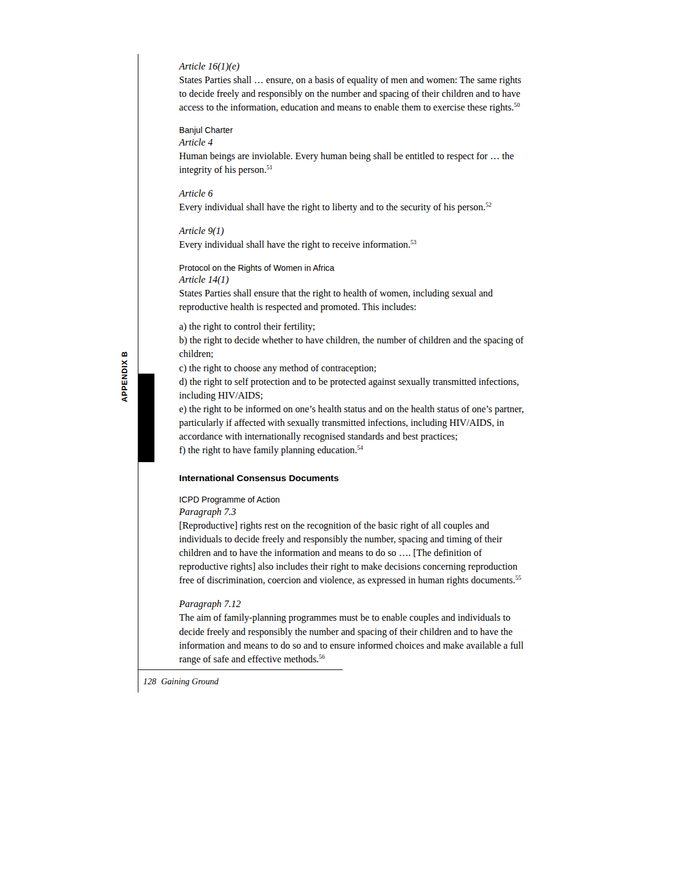APPENDIX B
Article 16(1)(e)
States Parties shall … ensure, on a basis of equality of men and women: The same rights to decide freely and responsibly on the number and spacing of their children and to have access to the information, education and means to enable them to exercise these rights.50
Banjul Charter
Article 4
Human beings are inviolable. Every human being shall be entitled to respect for … the integrity of his person.51
Article 6
Every individual shall have the right to liberty and to the security of his person.52
Article 9(1)
Every individual shall have the right to receive information.53
Protocol on the Rights of Women in Africa
Article 14(1)
States Parties shall ensure that the right to health of women, including sexual and reproductive health is respected and promoted. This includes:
a) the right to control their fertility;
b) the right to decide whether to have children, the number of children and the spacing of children;
c) the right to choose any method of contraception;
d) the right to self protection and to be protected against sexually transmitted infections, including HIV/AIDS;
e) the right to be informed on one’s health status and on the health status of one’s partner, particularly if affected with sexually transmitted infections, including HIV/AIDS, in accordance with internationally recognised standards and best practices;
f) the right to have family planning education.54
International Consensus Documents
ICPD Programme of Action
Paragraph 7.3
[Reproductive] rights rest on the recognition of the basic right of all couples and individuals to decide freely and responsibly the number, spacing and timing of their children and to have the information and means to do so …. [The definition of reproductive rights] also includes their right to make decisions concerning reproduction free of discrimination, coercion and violence, as expressed in human rights documents.55
Paragraph 7.12
The aim of family-planning programmes must be to enable couples and individuals to decide freely and responsibly the number and spacing of their children and to have the information and means to do so and to ensure informed choices and make available a full range of safe and effective methods.56
128 Gaining Ground